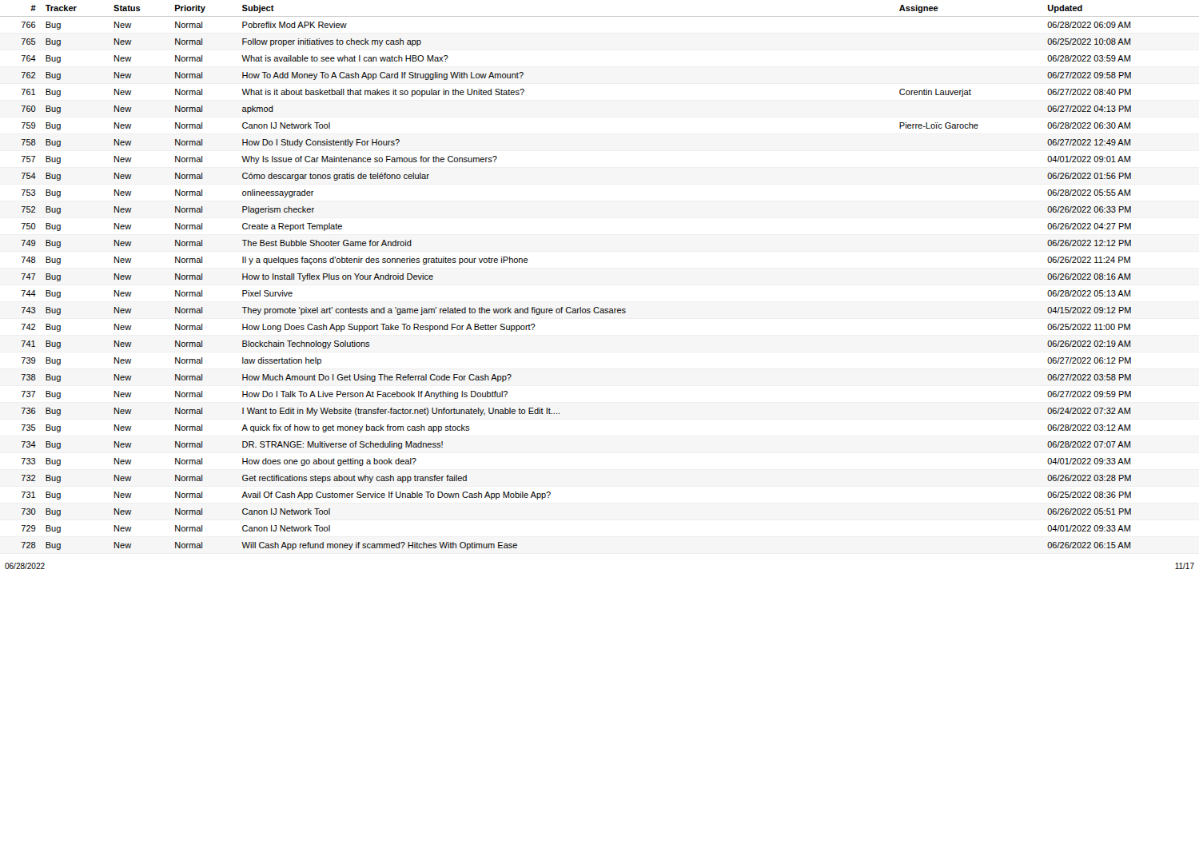| # | Tracker | Status | Priority | Subject | Assignee | Updated |
| --- | --- | --- | --- | --- | --- | --- |
| 766 | Bug | New | Normal | Pobreflix Mod APK Review | | 06/28/2022 06:09 AM |
| 765 | Bug | New | Normal | Follow proper initiatives to check my cash app | | 06/25/2022 10:08 AM |
| 764 | Bug | New | Normal | What is available to see what I can watch HBO Max? | | 06/28/2022 03:59 AM |
| 762 | Bug | New | Normal | How To Add Money To A Cash App Card If Struggling With Low Amount? | | 06/27/2022 09:58 PM |
| 761 | Bug | New | Normal | What is it about basketball that makes it so popular in the United States? | Corentin Lauverjat | 06/27/2022 08:40 PM |
| 760 | Bug | New | Normal | apkmod | | 06/27/2022 04:13 PM |
| 759 | Bug | New | Normal | Canon IJ Network Tool | Pierre-Loïc Garoche | 06/28/2022 06:30 AM |
| 758 | Bug | New | Normal | How Do I Study Consistently For Hours? | | 06/27/2022 12:49 AM |
| 757 | Bug | New | Normal | Why Is Issue of Car Maintenance so Famous for the Consumers? | | 04/01/2022 09:01 AM |
| 754 | Bug | New | Normal | Cómo descargar tonos gratis de teléfono celular | | 06/26/2022 01:56 PM |
| 753 | Bug | New | Normal | onlineessaygrader | | 06/28/2022 05:55 AM |
| 752 | Bug | New | Normal | Plagerism checker | | 06/26/2022 06:33 PM |
| 750 | Bug | New | Normal | Create a Report Template | | 06/26/2022 04:27 PM |
| 749 | Bug | New | Normal | The Best Bubble Shooter Game for Android | | 06/26/2022 12:12 PM |
| 748 | Bug | New | Normal | Il y a quelques façons d'obtenir des sonneries gratuites pour votre iPhone | | 06/26/2022 11:24 PM |
| 747 | Bug | New | Normal | How to Install Tyflex Plus on Your Android Device | | 06/26/2022 08:16 AM |
| 744 | Bug | New | Normal | Pixel Survive | | 06/28/2022 05:13 AM |
| 743 | Bug | New | Normal | They promote 'pixel art' contests and a 'game jam' related to the work and figure of Carlos Casares | | 04/15/2022 09:12 PM |
| 742 | Bug | New | Normal | How Long Does Cash App Support Take To Respond For A Better Support? | | 06/25/2022 11:00 PM |
| 741 | Bug | New | Normal | Blockchain Technology Solutions | | 06/26/2022 02:19 AM |
| 739 | Bug | New | Normal | law dissertation help | | 06/27/2022 06:12 PM |
| 738 | Bug | New | Normal | How Much Amount Do I Get Using The Referral Code For Cash App? | | 06/27/2022 03:58 PM |
| 737 | Bug | New | Normal | How Do I Talk To A Live Person At Facebook If Anything Is Doubtful? | | 06/27/2022 09:59 PM |
| 736 | Bug | New | Normal | I Want to Edit in My Website (transfer-factor.net) Unfortunately, Unable to Edit It.... | | 06/24/2022 07:32 AM |
| 735 | Bug | New | Normal | A quick fix of how to get money back from cash app stocks | | 06/28/2022 03:12 AM |
| 734 | Bug | New | Normal | DR. STRANGE: Multiverse of Scheduling Madness! | | 06/28/2022 07:07 AM |
| 733 | Bug | New | Normal | How does one go about getting a book deal? | | 04/01/2022 09:33 AM |
| 732 | Bug | New | Normal | Get rectifications steps about why cash app transfer failed | | 06/26/2022 03:28 PM |
| 731 | Bug | New | Normal | Avail Of Cash App Customer Service If Unable To Down Cash App Mobile App? | | 06/25/2022 08:36 PM |
| 730 | Bug | New | Normal | Canon IJ Network Tool | | 06/26/2022 05:51 PM |
| 729 | Bug | New | Normal | Canon IJ Network Tool | | 04/01/2022 09:33 AM |
| 728 | Bug | New | Normal | Will Cash App refund money if scammed? Hitches With Optimum Ease | | 06/26/2022 06:15 AM |
| 06/28/2022 | 11/17 |